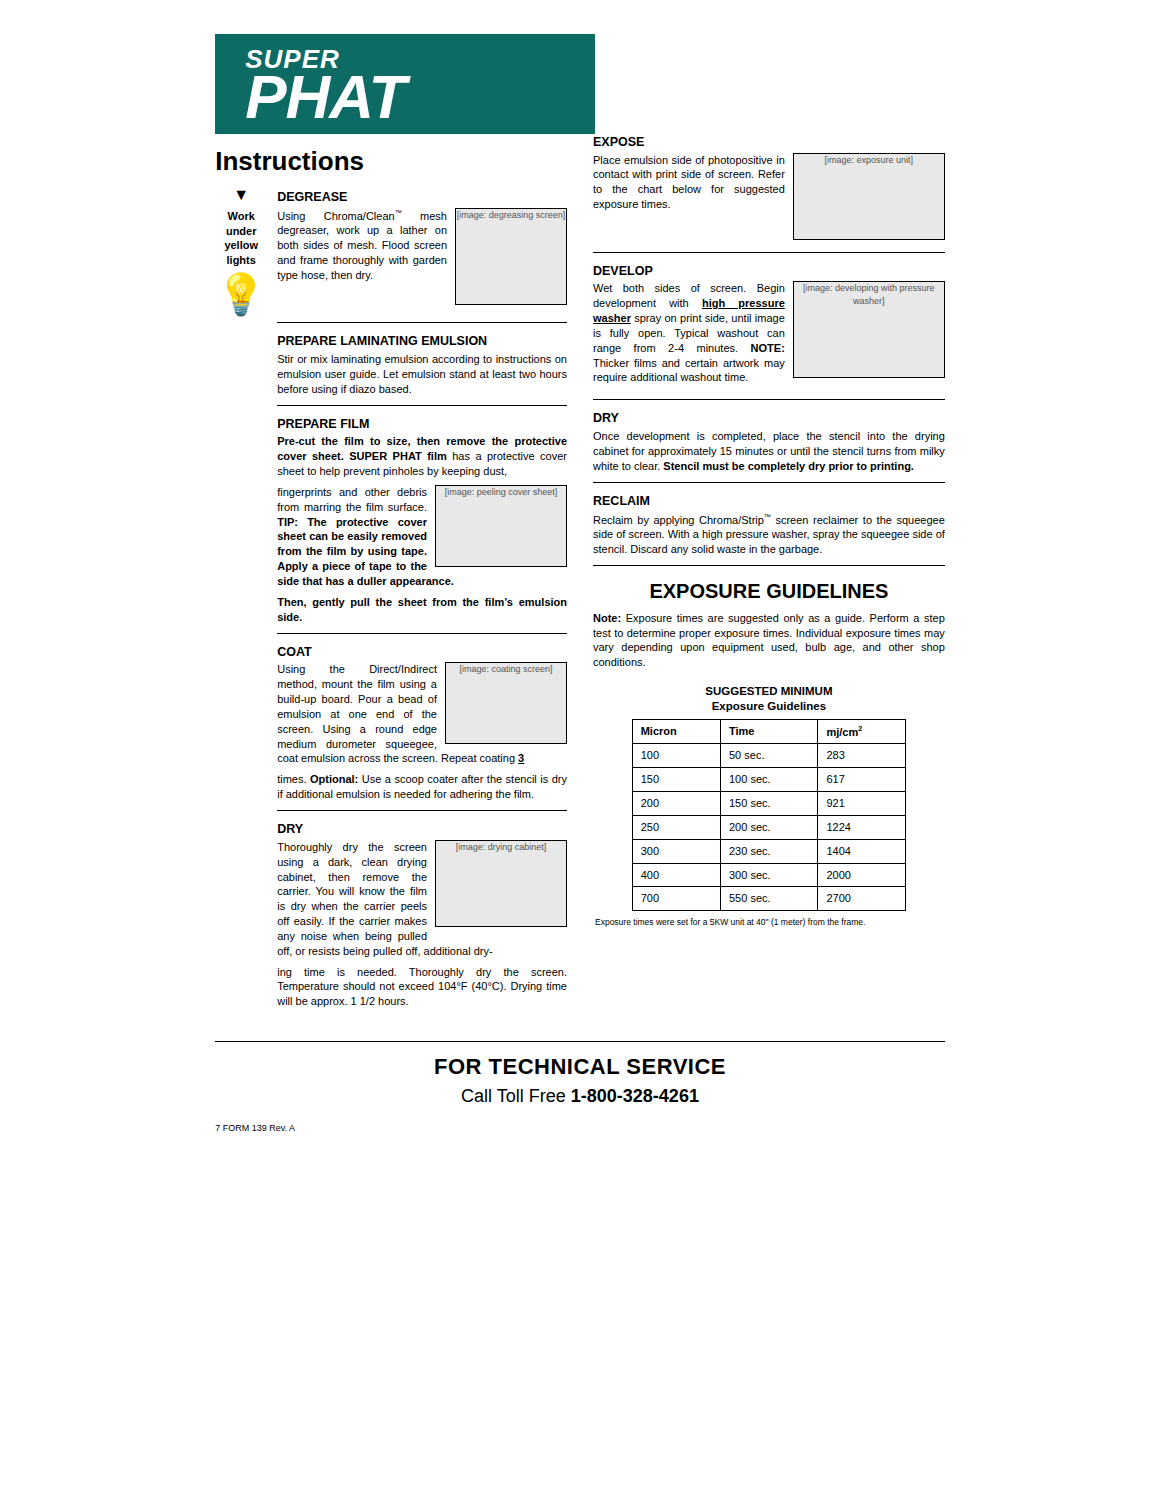SUPER
PHAT
Instructions
▼
Work
under
yellow
lights
💡
DEGREASE
[image: degreasing screen]
Using Chroma/Clean™ mesh degreaser, work up a lather on both sides of mesh. Flood screen and frame thoroughly with garden type hose, then dry.
PREPARE LAMINATING EMULSION
Stir or mix laminating emulsion according to instructions on emulsion user guide. Let emulsion stand at least two hours before using if diazo based.
PREPARE FILM
Pre-cut the film to size, then remove the protective cover sheet. SUPER PHAT film has a protective cover sheet to help prevent pinholes by keeping dust,
[image: peeling cover sheet]
fingerprints and other debris from marring the film surface. TIP: The protective cover sheet can be easily removed from the film by using tape. Apply a piece of tape to the side that has a duller appearance.
Then, gently pull the sheet from the film’s emulsion side.
COAT
[image: coating screen]
Using the Direct/Indirect method, mount the film using a build-up board. Pour a bead of emulsion at one end of the screen. Using a round edge medium durometer squeegee, coat emulsion across the screen. Repeat coating 3
times. Optional: Use a scoop coater after the stencil is dry if additional emulsion is needed for adhering the film.
DRY
[image: drying cabinet]
Thoroughly dry the screen using a dark, clean drying cabinet, then remove the carrier. You will know the film is dry when the carrier peels off easily. If the carrier makes any noise when being pulled off, or resists being pulled off, additional dry-
ing time is needed. Thoroughly dry the screen. Temperature should not exceed 104°F (40°C). Drying time will be approx. 1 1/2 hours.
EXPOSE
[image: exposure unit]
Place emulsion side of photopositive in contact with print side of screen. Refer to the chart below for suggested exposure times.
DEVELOP
[image: developing with pressure washer]
Wet both sides of screen. Begin development with high pressure washer spray on print side, until image is fully open. Typical washout can range from 2-4 minutes. NOTE: Thicker films and certain artwork may require additional washout time.
DRY
Once development is completed, place the stencil into the drying cabinet for approximately 15 minutes or until the stencil turns from milky white to clear. Stencil must be completely dry prior to printing.
RECLAIM
Reclaim by applying Chroma/Strip™ screen reclaimer to the squeegee side of screen. With a high pressure washer, spray the squeegee side of stencil. Discard any solid waste in the garbage.
EXPOSURE GUIDELINES
Note: Exposure times are suggested only as a guide. Perform a step test to determine proper exposure times. Individual exposure times may vary depending upon equipment used, bulb age, and other shop conditions.
SUGGESTED MINIMUM
Exposure Guidelines
| Micron | Time | mj/cm 2 |
| --- | --- | --- |
| 100 | 50 sec. | 283 |
| 150 | 100 sec. | 617 |
| 200 | 150 sec. | 921 |
| 250 | 200 sec. | 1224 |
| 300 | 230 sec. | 1404 |
| 400 | 300 sec. | 2000 |
| 700 | 550 sec. | 2700 |
Exposure times were set for a 5KW unit at 40" (1 meter) from the frame.
FOR TECHNICAL SERVICE
Call Toll Free 1-800-328-4261
7 FORM 139 Rev. A